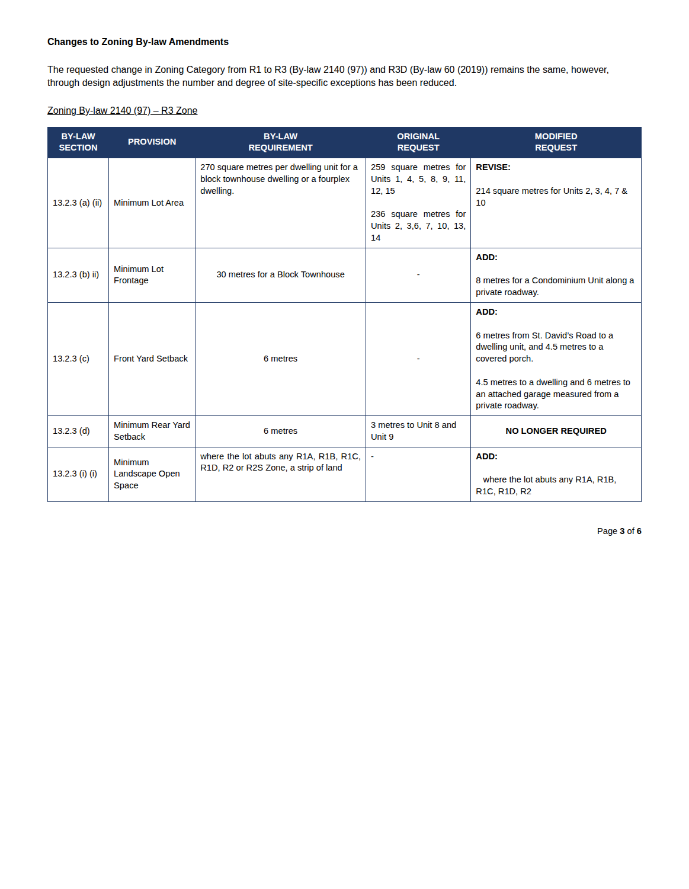Changes to Zoning By-law Amendments
The requested change in Zoning Category from R1 to R3 (By-law 2140 (97)) and R3D (By-law 60 (2019)) remains the same, however, through design adjustments the number and degree of site-specific exceptions has been reduced.
Zoning By-law 2140 (97) – R3 Zone
| BY-LAW SECTION | PROVISION | BY-LAW REQUIREMENT | ORIGINAL REQUEST | MODIFIED REQUEST |
| --- | --- | --- | --- | --- |
| 13.2.3 (a) (ii) | Minimum Lot Area | 270 square metres per dwelling unit for a block townhouse dwelling or a fourplex dwelling. | 259 square metres for Units 1, 4, 5, 8, 9, 11, 12, 15 236 square metres for Units 2, 3,6, 7, 10, 13, 14 | REVISE: 214 square metres for Units 2, 3, 4, 7 & 10 |
| 13.2.3 (b) ii) | Minimum Lot Frontage | 30 metres for a Block Townhouse | - | ADD: 8 metres for a Condominium Unit along a private roadway. |
| 13.2.3 (c) | Front Yard Setback | 6 metres | - | ADD: 6 metres from St. David’s Road to a dwelling unit, and 4.5 metres to a covered porch. 4.5 metres to a dwelling and 6 metres to an attached garage measured from a private roadway. |
| 13.2.3 (d) | Minimum Rear Yard Setback | 6 metres | 3 metres to Unit 8 and Unit 9 | NO LONGER REQUIRED |
| 13.2.3 (i) (i) | Minimum Landscape Open Space | where the lot abuts any R1A, R1B, R1C, R1D, R2 or R2S Zone, a strip of land | - | ADD: where the lot abuts any R1A, R1B, R1C, R1D, R2 |
Page 3 of 6